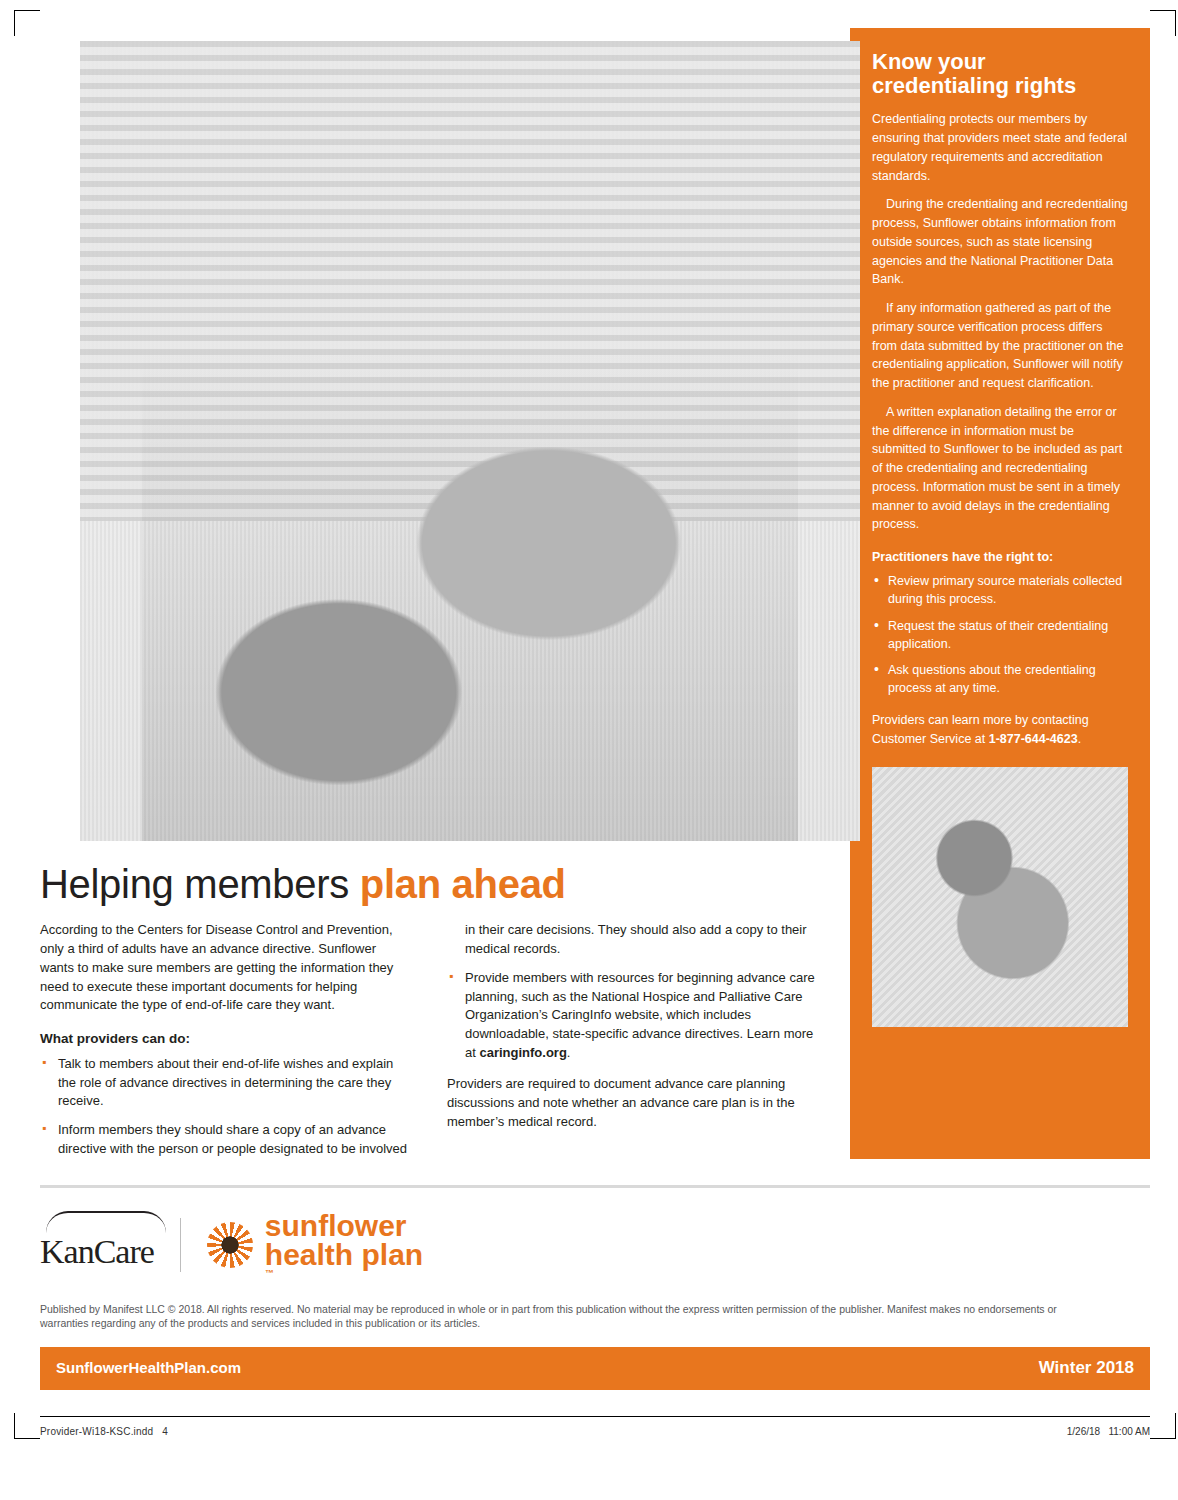Helping members plan ahead
According to the Centers for Disease Control and Prevention, only a third of adults have an advance directive. Sunflower wants to make sure members are getting the information they need to execute these important documents for helping communicate the type of end-of-life care they want.
What providers can do:
Talk to members about their end-of-life wishes and explain the role of advance directives in determining the care they receive.
Inform members they should share a copy of an advance directive with the person or people designated to be involved in their care decisions. They should also add a copy to their medical records.
Provide members with resources for beginning advance care planning, such as the National Hospice and Palliative Care Organization’s CaringInfo website, which includes downloadable, state-specific advance directives. Learn more at caringinfo.org.
Providers are required to document advance care planning discussions and note whether an advance care plan is in the member’s medical record.
Know your
credentialing rights
Credentialing protects our members by ensuring that providers meet state and federal regulatory requirements and accreditation standards.
During the credentialing and recredentialing process, Sunflower obtains information from outside sources, such as state licensing agencies and the National Practitioner Data Bank.
If any information gathered as part of the primary source verification process differs from data submitted by the practitioner on the credentialing application, Sunflower will notify the practitioner and request clarification.
A written explanation detailing the error or the difference in information must be submitted to Sunflower to be included as part of the credentialing and recredentialing process. Information must be sent in a timely manner to avoid delays in the credentialing process.
Practitioners have the right to:
Review primary source materials collected during this process.
Request the status of their credentialing application.
Ask questions about the credentialing process at any time.
Providers can learn more by contacting Customer Service at 1-877-644-4623.
KanCare
sunflower health plan™
Published by Manifest LLC © 2018. All rights reserved. No material may be reproduced in whole or in part from this publication without the express written permission of the publisher. Manifest makes no endorsements or warranties regarding any of the products and services included in this publication or its articles.
SunflowerHealthPlan.com Winter 2018
Provider-Wi18-KSC.indd 4 1/26/18 11:00 AM